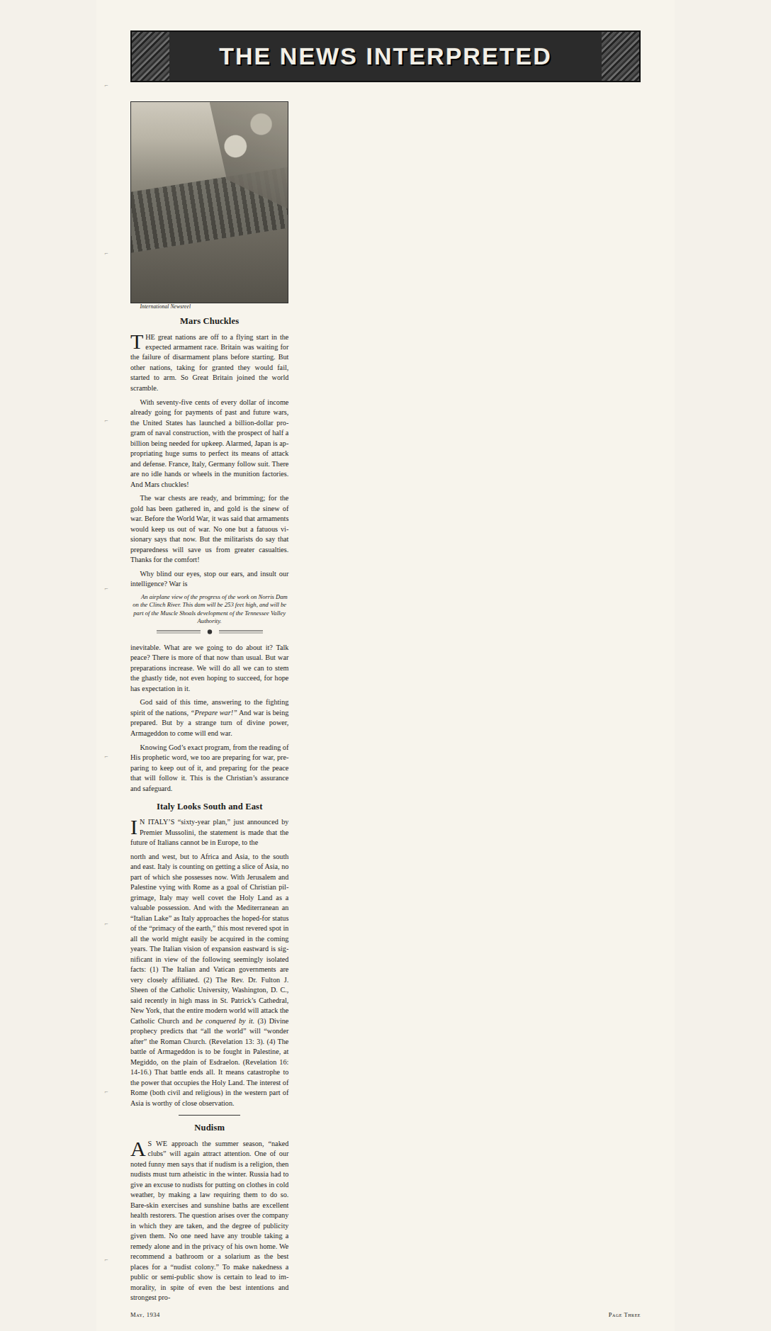THE NEWS INTERPRETED
⌐⌐⌐⌐⌐⌐⌐⌐
International Newsreel
Mars Chuckles
THE great nations are off to a flying start in the expected armament race. Britain was waiting for the failure of disarmament plans before starting. But other nations, taking for granted they would fail, started to arm. So Great Britain joined the world scramble.
With seventy-five cents of every dollar of income already going for payments of past and future wars, the United States has launched a billion-dollar program of naval construction, with the prospect of half a billion being needed for upkeep. Alarmed, Japan is appropriating huge sums to perfect its means of attack and defense. France, Italy, Germany follow suit. There are no idle hands or wheels in the munition factories. And Mars chuckles!
The war chests are ready, and brimming; for the gold has been gathered in, and gold is the sinew of war. Before the World War, it was said that armaments would keep us out of war. No one but a fatuous visionary says that now. But the militarists do say that preparedness will save us from greater casualties. Thanks for the comfort!
Why blind our eyes, stop our ears, and insult our intelligence? War is
An airplane view of the progress of the work on Norris Dam on the Clinch River. This dam will be 253 feet high, and will be part of the Muscle Shoals development of the Tennessee Valley Authority.
inevitable. What are we going to do about it? Talk peace? There is more of that now than usual. But war preparations increase. We will do all we can to stem the ghastly tide, not even hoping to succeed, for hope has expectation in it.
God said of this time, answering to the fighting spirit of the nations, “Prepare war!” And war is being prepared. But by a strange turn of divine power, Armageddon to come will end war.
Knowing God’s exact program, from the reading of His prophetic word, we too are preparing for war, preparing to keep out of it, and preparing for the peace that will follow it. This is the Christian’s assurance and safeguard.
Italy Looks South and East
IN ITALY’S “sixty-year plan,” just announced by Premier Mussolini, the statement is made that the future of Italians cannot be in Europe, to the
north and west, but to Africa and Asia, to the south and east. Italy is counting on getting a slice of Asia, no part of which she possesses now. With Jerusalem and Palestine vying with Rome as a goal of Christian pilgrimage, Italy may well covet the Holy Land as a valuable possession. And with the Mediterranean an “Italian Lake” as Italy approaches the hoped-for status of the “primacy of the earth,” this most revered spot in all the world might easily be acquired in the coming years. The Italian vision of expansion eastward is significant in view of the following seemingly isolated facts: (1) The Italian and Vatican governments are very closely affiliated. (2) The Rev. Dr. Fulton J. Sheen of the Catholic University, Washington, D. C., said recently in high mass in St. Patrick’s Cathedral, New York, that the entire modern world will attack the Catholic Church and be conquered by it. (3) Divine prophecy predicts that “all the world” will “wonder after” the Roman Church. (Revelation 13: 3). (4) The battle of Armageddon is to be fought in Palestine, at Megiddo, on the plain of Esdraelon. (Revelation 16: 14-16.) That battle ends all. It means catastrophe to the power that occupies the Holy Land. The interest of Rome (both civil and religious) in the western part of Asia is worthy of close observation.
Nudism
AS WE approach the summer season, “naked clubs” will again attract attention. One of our noted funny men says that if nudism is a religion, then nudists must turn atheistic in the winter. Russia had to give an excuse to nudists for putting on clothes in cold weather, by making a law requiring them to do so. Bare-skin exercises and sunshine baths are excellent health restorers. The question arises over the company in which they are taken, and the degree of publicity given them. No one need have any trouble taking a remedy alone and in the privacy of his own home. We recommend a bathroom or a solarium as the best places for a “nudist colony.” To make nakedness a public or semi-public show is certain to lead to immorality, in spite of even the best intentions and strongest pro-
May, 1934
Page Three